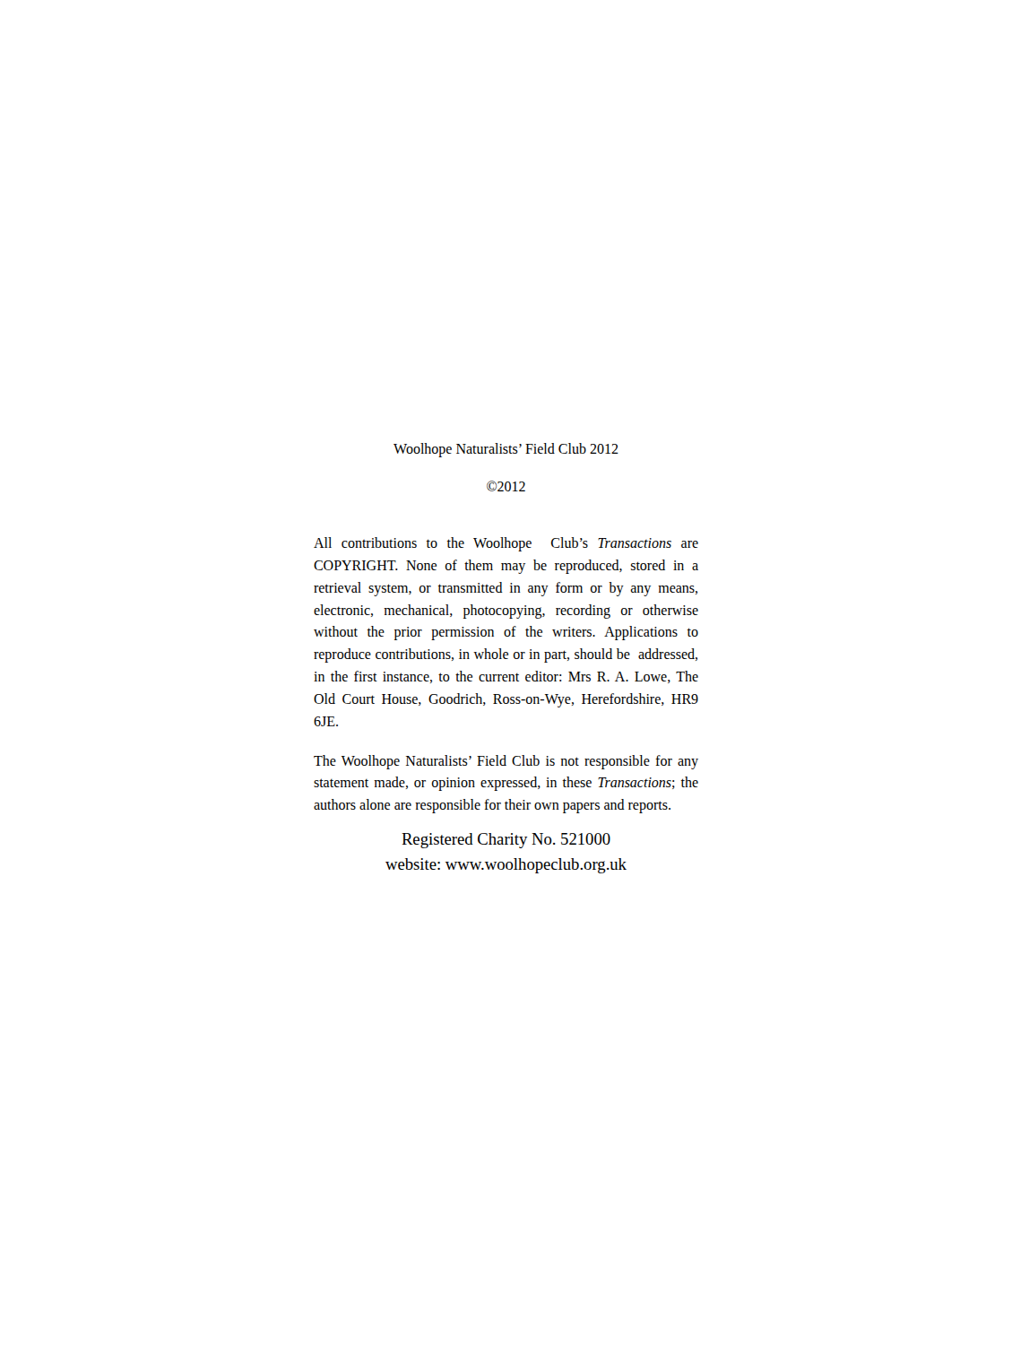Woolhope Naturalists’ Field Club 2012
©2012
All contributions to the Woolhope Club’s Transactions are COPYRIGHT. None of them may be reproduced, stored in a retrieval system, or transmitted in any form or by any means, electronic, mechanical, photocopying, recording or otherwise without the prior permission of the writers. Applications to reproduce contributions, in whole or in part, should be addressed, in the first instance, to the current editor: Mrs R. A. Lowe, The Old Court House, Goodrich, Ross-on-Wye, Herefordshire, HR9 6JE.
The Woolhope Naturalists’ Field Club is not responsible for any statement made, or opinion expressed, in these Transactions; the authors alone are responsible for their own papers and reports.
Registered Charity No. 521000
website: www.woolhopeclub.org.uk